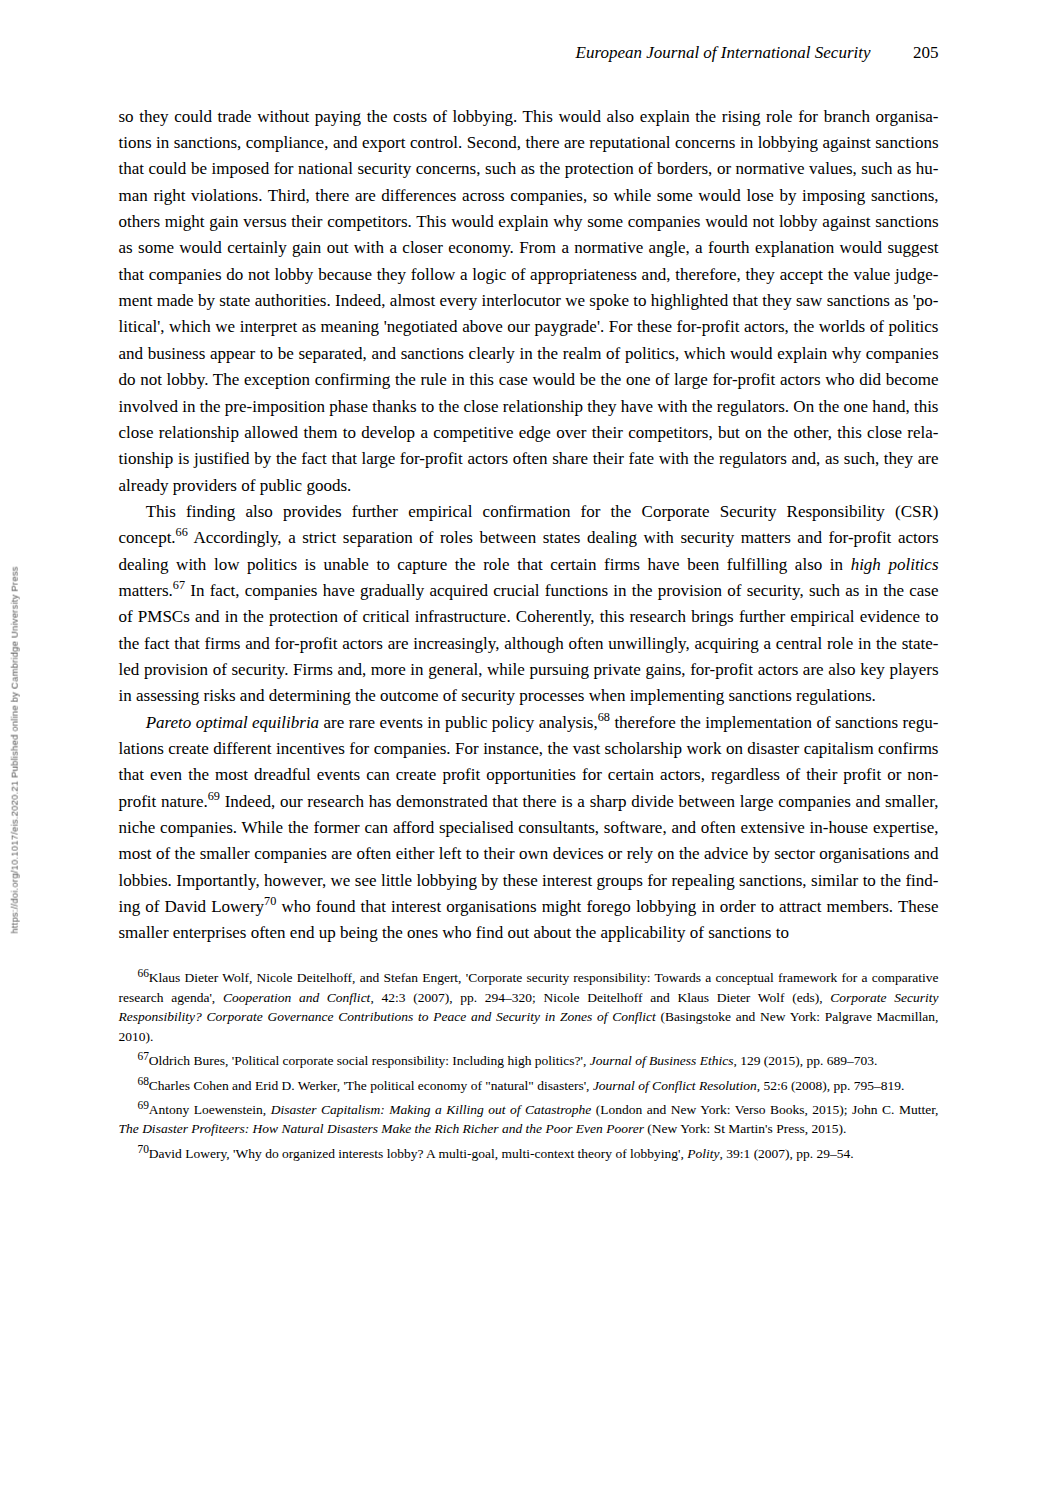https://doi.org/10.1017/eis.2020.21 Published online by Cambridge University Press
European Journal of International Security 205
so they could trade without paying the costs of lobbying. This would also explain the rising role for branch organisations in sanctions, compliance, and export control. Second, there are reputational concerns in lobbying against sanctions that could be imposed for national security concerns, such as the protection of borders, or normative values, such as human right violations. Third, there are differences across companies, so while some would lose by imposing sanctions, others might gain versus their competitors. This would explain why some companies would not lobby against sanctions as some would certainly gain out with a closer economy. From a normative angle, a fourth explanation would suggest that companies do not lobby because they follow a logic of appropriateness and, therefore, they accept the value judgement made by state authorities. Indeed, almost every interlocutor we spoke to highlighted that they saw sanctions as 'political', which we interpret as meaning 'negotiated above our paygrade'. For these for-profit actors, the worlds of politics and business appear to be separated, and sanctions clearly in the realm of politics, which would explain why companies do not lobby. The exception confirming the rule in this case would be the one of large for-profit actors who did become involved in the pre-imposition phase thanks to the close relationship they have with the regulators. On the one hand, this close relationship allowed them to develop a competitive edge over their competitors, but on the other, this close relationship is justified by the fact that large for-profit actors often share their fate with the regulators and, as such, they are already providers of public goods.
This finding also provides further empirical confirmation for the Corporate Security Responsibility (CSR) concept.66 Accordingly, a strict separation of roles between states dealing with security matters and for-profit actors dealing with low politics is unable to capture the role that certain firms have been fulfilling also in high politics matters.67 In fact, companies have gradually acquired crucial functions in the provision of security, such as in the case of PMSCs and in the protection of critical infrastructure. Coherently, this research brings further empirical evidence to the fact that firms and for-profit actors are increasingly, although often unwillingly, acquiring a central role in the state-led provision of security. Firms and, more in general, while pursuing private gains, for-profit actors are also key players in assessing risks and determining the outcome of security processes when implementing sanctions regulations.
Pareto optimal equilibria are rare events in public policy analysis,68 therefore the implementation of sanctions regulations create different incentives for companies. For instance, the vast scholarship work on disaster capitalism confirms that even the most dreadful events can create profit opportunities for certain actors, regardless of their profit or non-profit nature.69 Indeed, our research has demonstrated that there is a sharp divide between large companies and smaller, niche companies. While the former can afford specialised consultants, software, and often extensive in-house expertise, most of the smaller companies are often either left to their own devices or rely on the advice by sector organisations and lobbies. Importantly, however, we see little lobbying by these interest groups for repealing sanctions, similar to the finding of David Lowery70 who found that interest organisations might forego lobbying in order to attract members. These smaller enterprises often end up being the ones who find out about the applicability of sanctions to
66Klaus Dieter Wolf, Nicole Deitelhoff, and Stefan Engert, 'Corporate security responsibility: Towards a conceptual framework for a comparative research agenda', Cooperation and Conflict, 42:3 (2007), pp. 294–320; Nicole Deitelhoff and Klaus Dieter Wolf (eds), Corporate Security Responsibility? Corporate Governance Contributions to Peace and Security in Zones of Conflict (Basingstoke and New York: Palgrave Macmillan, 2010).
67Oldrich Bures, 'Political corporate social responsibility: Including high politics?', Journal of Business Ethics, 129 (2015), pp. 689–703.
68Charles Cohen and Erid D. Werker, 'The political economy of "natural" disasters', Journal of Conflict Resolution, 52:6 (2008), pp. 795–819.
69Antony Loewenstein, Disaster Capitalism: Making a Killing out of Catastrophe (London and New York: Verso Books, 2015); John C. Mutter, The Disaster Profiteers: How Natural Disasters Make the Rich Richer and the Poor Even Poorer (New York: St Martin's Press, 2015).
70David Lowery, 'Why do organized interests lobby? A multi-goal, multi-context theory of lobbying', Polity, 39:1 (2007), pp. 29–54.